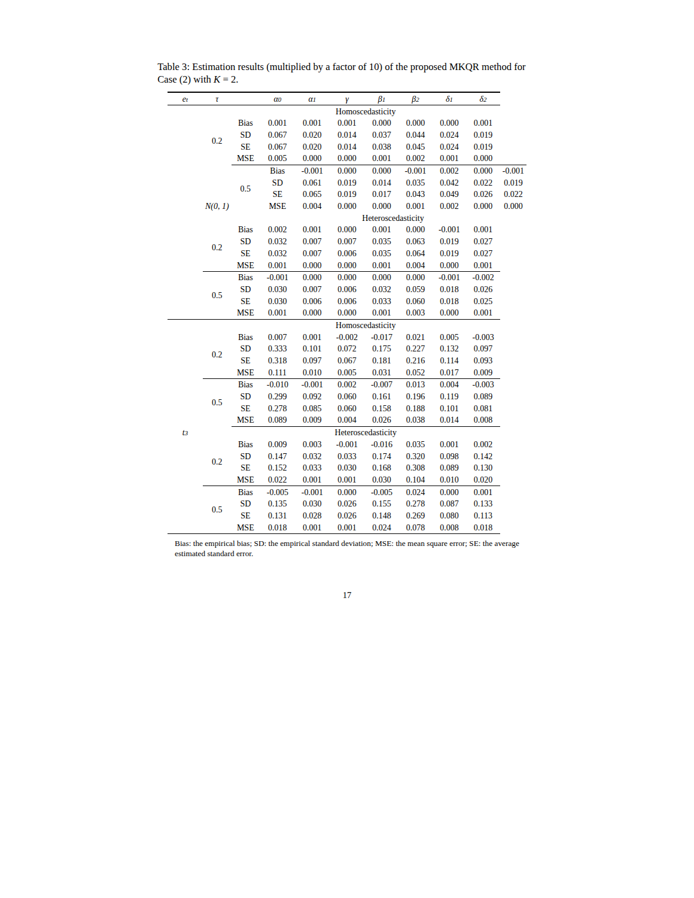Table 3: Estimation results (multiplied by a factor of 10) of the proposed MKQR method for Case (2) with K = 2.
| e t | τ | | α 0 | α 1 | γ | β 1 | β 2 | δ 1 | δ 2 |
| | | Homoscedasticity |
| | 0.2 | Bias | 0.001 | 0.001 | 0.001 | 0.000 | 0.000 | 0.000 | 0.001 |
| SD | 0.067 | 0.020 | 0.014 | 0.037 | 0.044 | 0.024 | 0.019 |
| SE | 0.067 | 0.020 | 0.014 | 0.038 | 0.045 | 0.024 | 0.019 |
| MSE | 0.005 | 0.000 | 0.000 | 0.001 | 0.002 | 0.001 | 0.000 |
| | 0.5 | Bias | -0.001 | 0.000 | 0.000 | -0.001 | 0.002 | 0.000 | -0.001 |
| | SD | 0.061 | 0.019 | 0.014 | 0.035 | 0.042 | 0.022 | 0.019 |
| | SE | 0.065 | 0.019 | 0.017 | 0.043 | 0.049 | 0.026 | 0.022 |
| N(0, 1) | MSE | 0.004 | 0.000 | 0.000 | 0.001 | 0.002 | 0.000 | 0.000 |
| | | Heteroscedasticity |
| | 0.2 | Bias | 0.002 | 0.001 | 0.000 | 0.001 | 0.000 | -0.001 | 0.001 |
| | SD | 0.032 | 0.007 | 0.007 | 0.035 | 0.063 | 0.019 | 0.027 |
| | SE | 0.032 | 0.007 | 0.006 | 0.035 | 0.064 | 0.019 | 0.027 |
| | MSE | 0.001 | 0.000 | 0.000 | 0.001 | 0.004 | 0.000 | 0.001 |
| | 0.5 | Bias | -0.001 | 0.000 | 0.000 | 0.000 | 0.000 | -0.001 | -0.002 |
| | SD | 0.030 | 0.007 | 0.006 | 0.032 | 0.059 | 0.018 | 0.026 |
| | SE | 0.030 | 0.006 | 0.006 | 0.033 | 0.060 | 0.018 | 0.025 |
| | MSE | 0.001 | 0.000 | 0.000 | 0.001 | 0.003 | 0.000 | 0.001 |
| | | Homoscedasticity |
| | 0.2 | Bias | 0.007 | 0.001 | -0.002 | -0.017 | 0.021 | 0.005 | -0.003 |
| | SD | 0.333 | 0.101 | 0.072 | 0.175 | 0.227 | 0.132 | 0.097 |
| | SE | 0.318 | 0.097 | 0.067 | 0.181 | 0.216 | 0.114 | 0.093 |
| | MSE | 0.111 | 0.010 | 0.005 | 0.031 | 0.052 | 0.017 | 0.009 |
| | 0.5 | Bias | -0.010 | -0.001 | 0.002 | -0.007 | 0.013 | 0.004 | -0.003 |
| | SD | 0.299 | 0.092 | 0.060 | 0.161 | 0.196 | 0.119 | 0.089 |
| | SE | 0.278 | 0.085 | 0.060 | 0.158 | 0.188 | 0.101 | 0.081 |
| | MSE | 0.089 | 0.009 | 0.004 | 0.026 | 0.038 | 0.014 | 0.008 |
| t 3 | | Heteroscedasticity |
| | 0.2 | Bias | 0.009 | 0.003 | -0.001 | -0.016 | 0.035 | 0.001 | 0.002 |
| | SD | 0.147 | 0.032 | 0.033 | 0.174 | 0.320 | 0.098 | 0.142 |
| | SE | 0.152 | 0.033 | 0.030 | 0.168 | 0.308 | 0.089 | 0.130 |
| | MSE | 0.022 | 0.001 | 0.001 | 0.030 | 0.104 | 0.010 | 0.020 |
| | 0.5 | Bias | -0.005 | -0.001 | 0.000 | -0.005 | 0.024 | 0.000 | 0.001 |
| | SD | 0.135 | 0.030 | 0.026 | 0.155 | 0.278 | 0.087 | 0.133 |
| | SE | 0.131 | 0.028 | 0.026 | 0.148 | 0.269 | 0.080 | 0.113 |
| | MSE | 0.018 | 0.001 | 0.001 | 0.024 | 0.078 | 0.008 | 0.018 |
Bias: the empirical bias; SD: the empirical standard deviation; MSE: the mean square error; SE: the average estimated standard error.
17